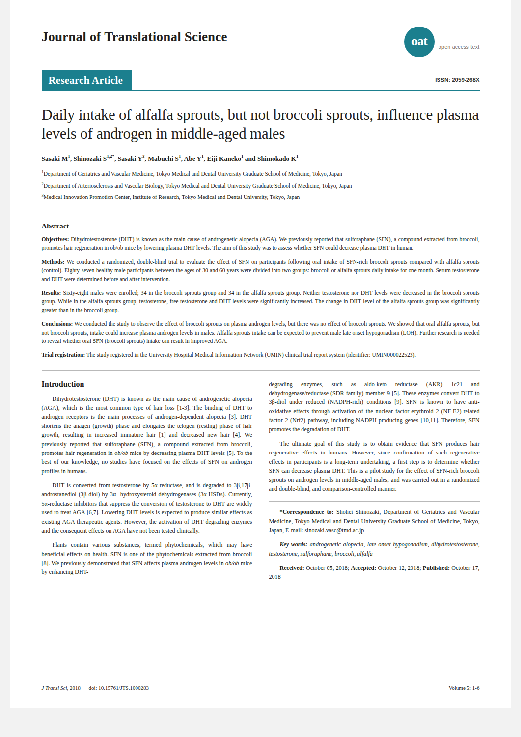Journal of Translational Science
oat
open access text
Research Article
ISSN: 2059-268X
Daily intake of alfalfa sprouts, but not broccoli sprouts, influence plasma levels of androgen in middle-aged males
Sasaki M1, Shinozaki S1,2*, Sasaki Y3, Mabuchi S1, Abe Y1, Eiji Kaneko1 and Shimokado K1
1Department of Geriatrics and Vascular Medicine, Tokyo Medical and Dental University Graduate School of Medicine, Tokyo, Japan
2Department of Arteriosclerosis and Vascular Biology, Tokyo Medical and Dental University Graduate School of Medicine, Tokyo, Japan
3Medical Innovation Promotion Center, Institute of Research, Tokyo Medical and Dental University, Tokyo, Japan
Abstract
Objectives: Dihydrotestosterone (DHT) is known as the main cause of androgenetic alopecia (AGA). We previously reported that sulforaphane (SFN), a compound extracted from broccoli, promotes hair regeneration in ob/ob mice by lowering plasma DHT levels. The aim of this study was to assess whether SFN could decrease plasma DHT in human.
Methods: We conducted a randomized, double-blind trial to evaluate the effect of SFN on participants following oral intake of SFN-rich broccoli sprouts compared with alfalfa sprouts (control). Eighty-seven healthy male participants between the ages of 30 and 60 years were divided into two groups: broccoli or alfalfa sprouts daily intake for one month. Serum testosterone and DHT were determined before and after intervention.
Results: Sixty-eight males were enrolled; 34 in the broccoli sprouts group and 34 in the alfalfa sprouts group. Neither testosterone nor DHT levels were decreased in the broccoli sprouts group. While in the alfalfa sprouts group, testosterone, free testosterone and DHT levels were significantly increased. The change in DHT level of the alfalfa sprouts group was significantly greater than in the broccoli group.
Conclusions: We conducted the study to observe the effect of broccoli sprouts on plasma androgen levels, but there was no effect of broccoli sprouts. We showed that oral alfalfa sprouts, but not broccoli sprouts, intake could increase plasma androgen levels in males. Alfalfa sprouts intake can be expected to prevent male late onset hypogonadism (LOH). Further research is needed to reveal whether oral SFN (broccoli sprouts) intake can result in improved AGA.
Trial registration: The study registered in the University Hospital Medical Information Network (UMIN) clinical trial report system (identifier: UMIN000022523).
Introduction
Dihydrotestosterone (DHT) is known as the main cause of androgenetic alopecia (AGA), which is the most common type of hair loss [1-3]. The binding of DHT to androgen receptors is the main processes of androgen-dependent alopecia [3]. DHT shortens the anagen (growth) phase and elongates the telogen (resting) phase of hair growth, resulting in increased immature hair [1] and decreased new hair [4]. We previously reported that sulforaphane (SFN), a compound extracted from broccoli, promotes hair regeneration in ob/ob mice by decreasing plasma DHT levels [5]. To the best of our knowledge, no studies have focused on the effects of SFN on androgen profiles in humans.
DHT is converted from testosterone by 5α-reductase, and is degraded to 3β,17β-androstanediol (3β-diol) by 3α- hydroxysteroid dehydrogenases (3α-HSDs). Currently, 5α-reductase inhibitors that suppress the conversion of testosterone to DHT are widely used to treat AGA [6,7]. Lowering DHT levels is expected to produce similar effects as existing AGA therapeutic agents. However, the activation of DHT degrading enzymes and the consequent effects on AGA have not been tested clinically.
Plants contain various substances, termed phytochemicals, which may have beneficial effects on health. SFN is one of the phytochemicals extracted from broccoli [8]. We previously demonstrated that SFN affects plasma androgen levels in ob/ob mice by enhancing DHT-
degrading enzymes, such as aldo-keto reductase (AKR) 1c21 and dehydrogenase/reductase (SDR family) member 9 [5]. These enzymes convert DHT to 3β-diol under reduced (NADPH-rich) conditions [9]. SFN is known to have anti-oxidative effects through activation of the nuclear factor erythroid 2 (NF-E2)-related factor 2 (Nrf2) pathway, including NADPH-producing genes [10,11]. Therefore, SFN promotes the degradation of DHT.
The ultimate goal of this study is to obtain evidence that SFN produces hair regenerative effects in humans. However, since confirmation of such regenerative effects in participants is a long-term undertaking, a first step is to determine whether SFN can decrease plasma DHT. This is a pilot study for the effect of SFN-rich broccoli sprouts on androgen levels in middle-aged males, and was carried out in a randomized and double-blind, and comparison-controlled manner.
*Correspondence to: Shohei Shinozaki, Department of Geriatrics and Vascular Medicine, Tokyo Medical and Dental University Graduate School of Medicine, Tokyo, Japan, E-mail: sinozaki.vasc@tmd.ac.jp
Key words: androgenetic alopecia, late onset hypogonadism, dihydrotestosterone, testosterone, sulforaphane, broccoli, alfalfa
Received: October 05, 2018; Accepted: October 12, 2018; Published: October 17, 2018
J Transl Sci, 2018 doi: 10.15761/JTS.1000283
Volume 5: 1-6